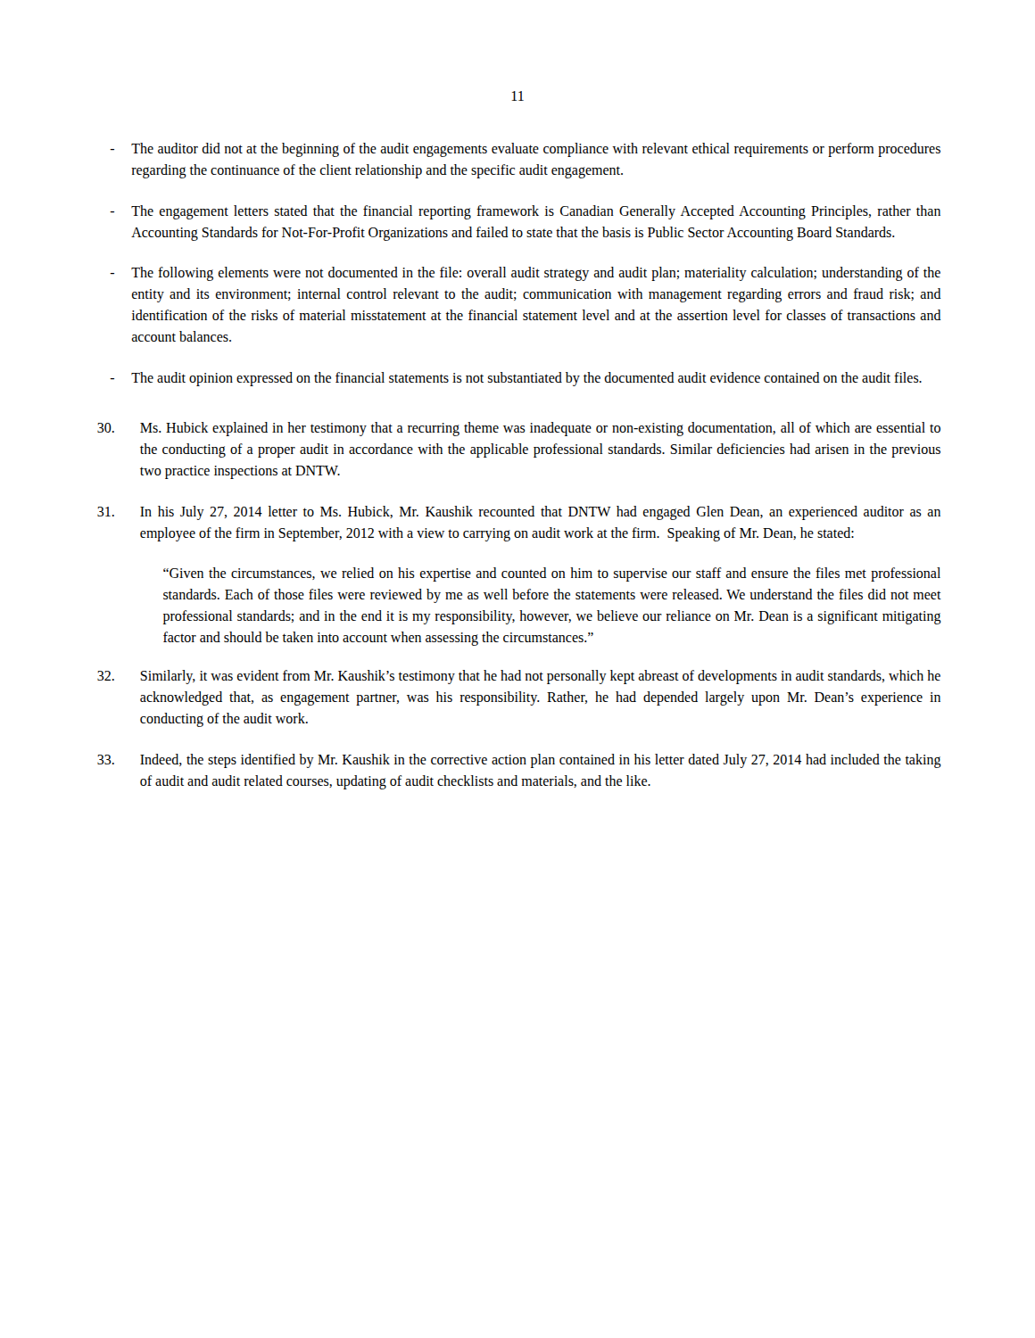11
The auditor did not at the beginning of the audit engagements evaluate compliance with relevant ethical requirements or perform procedures regarding the continuance of the client relationship and the specific audit engagement.
The engagement letters stated that the financial reporting framework is Canadian Generally Accepted Accounting Principles, rather than Accounting Standards for Not-For-Profit Organizations and failed to state that the basis is Public Sector Accounting Board Standards.
The following elements were not documented in the file: overall audit strategy and audit plan; materiality calculation; understanding of the entity and its environment; internal control relevant to the audit; communication with management regarding errors and fraud risk; and identification of the risks of material misstatement at the financial statement level and at the assertion level for classes of transactions and account balances.
The audit opinion expressed on the financial statements is not substantiated by the documented audit evidence contained on the audit files.
30.
Ms. Hubick explained in her testimony that a recurring theme was inadequate or non-existing documentation, all of which are essential to the conducting of a proper audit in accordance with the applicable professional standards. Similar deficiencies had arisen in the previous two practice inspections at DNTW.
31.
In his July 27, 2014 letter to Ms. Hubick, Mr. Kaushik recounted that DNTW had engaged Glen Dean, an experienced auditor as an employee of the firm in September, 2012 with a view to carrying on audit work at the firm. Speaking of Mr. Dean, he stated:
“Given the circumstances, we relied on his expertise and counted on him to supervise our staff and ensure the files met professional standards. Each of those files were reviewed by me as well before the statements were released. We understand the files did not meet professional standards; and in the end it is my responsibility, however, we believe our reliance on Mr. Dean is a significant mitigating factor and should be taken into account when assessing the circumstances.”
32.
Similarly, it was evident from Mr. Kaushik’s testimony that he had not personally kept abreast of developments in audit standards, which he acknowledged that, as engagement partner, was his responsibility. Rather, he had depended largely upon Mr. Dean’s experience in conducting of the audit work.
33.
Indeed, the steps identified by Mr. Kaushik in the corrective action plan contained in his letter dated July 27, 2014 had included the taking of audit and audit related courses, updating of audit checklists and materials, and the like.